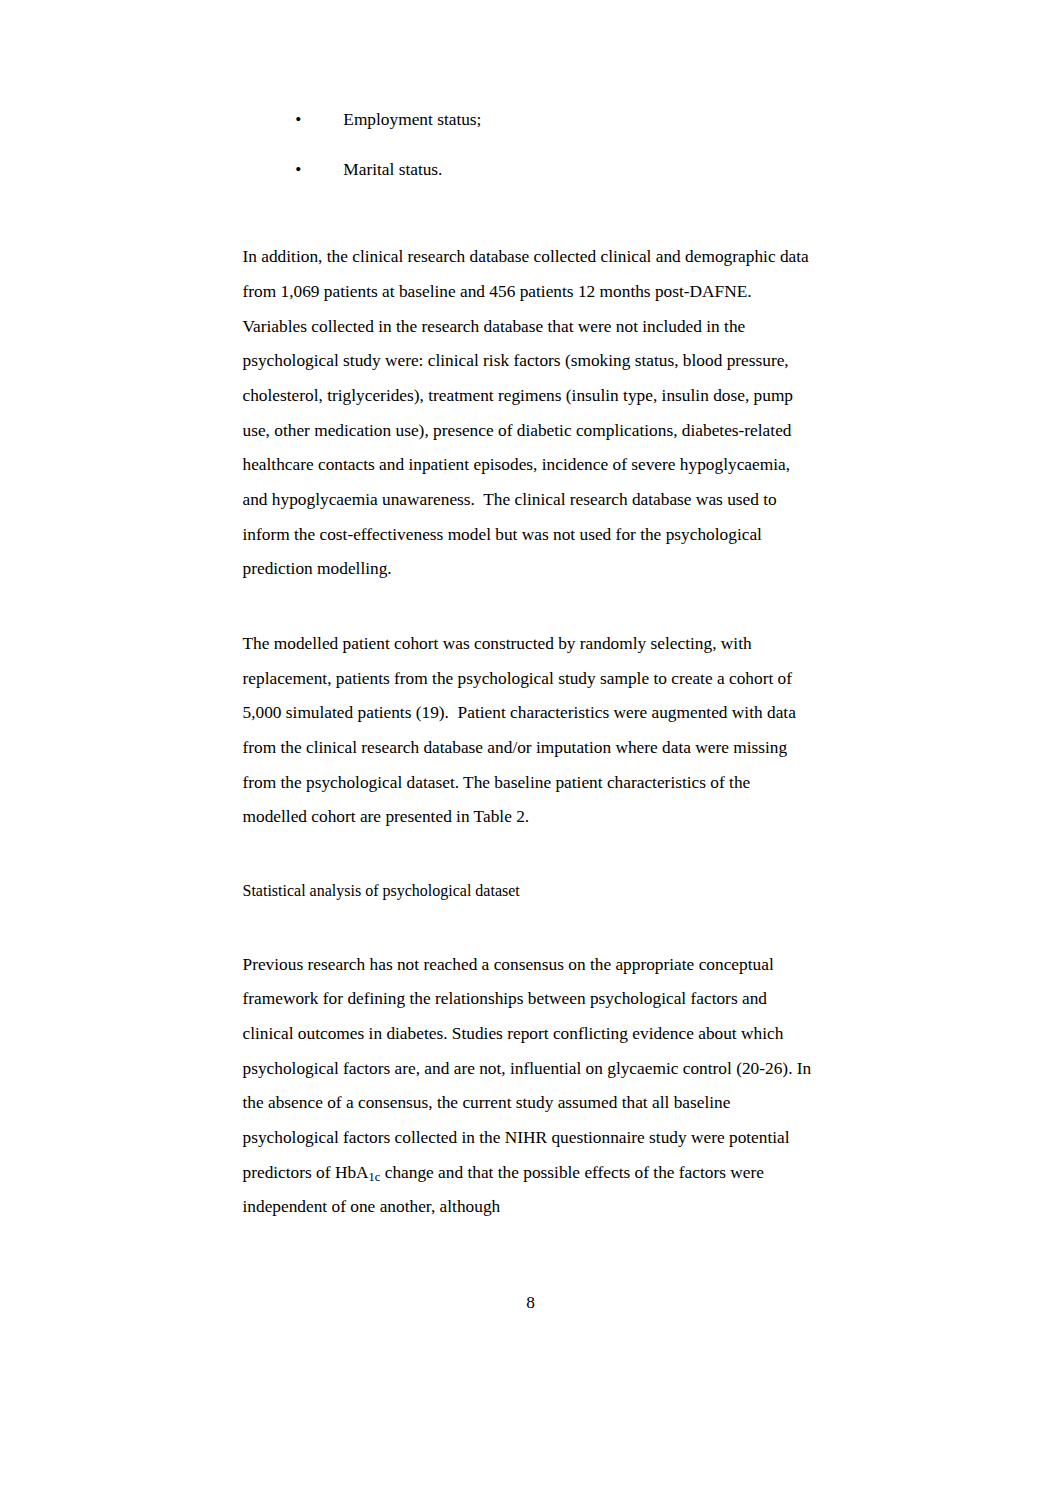Employment status;
Marital status.
In addition, the clinical research database collected clinical and demographic data from 1,069 patients at baseline and 456 patients 12 months post-DAFNE. Variables collected in the research database that were not included in the psychological study were: clinical risk factors (smoking status, blood pressure, cholesterol, triglycerides), treatment regimens (insulin type, insulin dose, pump use, other medication use), presence of diabetic complications, diabetes-related healthcare contacts and inpatient episodes, incidence of severe hypoglycaemia, and hypoglycaemia unawareness. The clinical research database was used to inform the cost-effectiveness model but was not used for the psychological prediction modelling.
The modelled patient cohort was constructed by randomly selecting, with replacement, patients from the psychological study sample to create a cohort of 5,000 simulated patients (19). Patient characteristics were augmented with data from the clinical research database and/or imputation where data were missing from the psychological dataset. The baseline patient characteristics of the modelled cohort are presented in Table 2.
Statistical analysis of psychological dataset
Previous research has not reached a consensus on the appropriate conceptual framework for defining the relationships between psychological factors and clinical outcomes in diabetes. Studies report conflicting evidence about which psychological factors are, and are not, influential on glycaemic control (20-26). In the absence of a consensus, the current study assumed that all baseline psychological factors collected in the NIHR questionnaire study were potential predictors of HbA1c change and that the possible effects of the factors were independent of one another, although
8